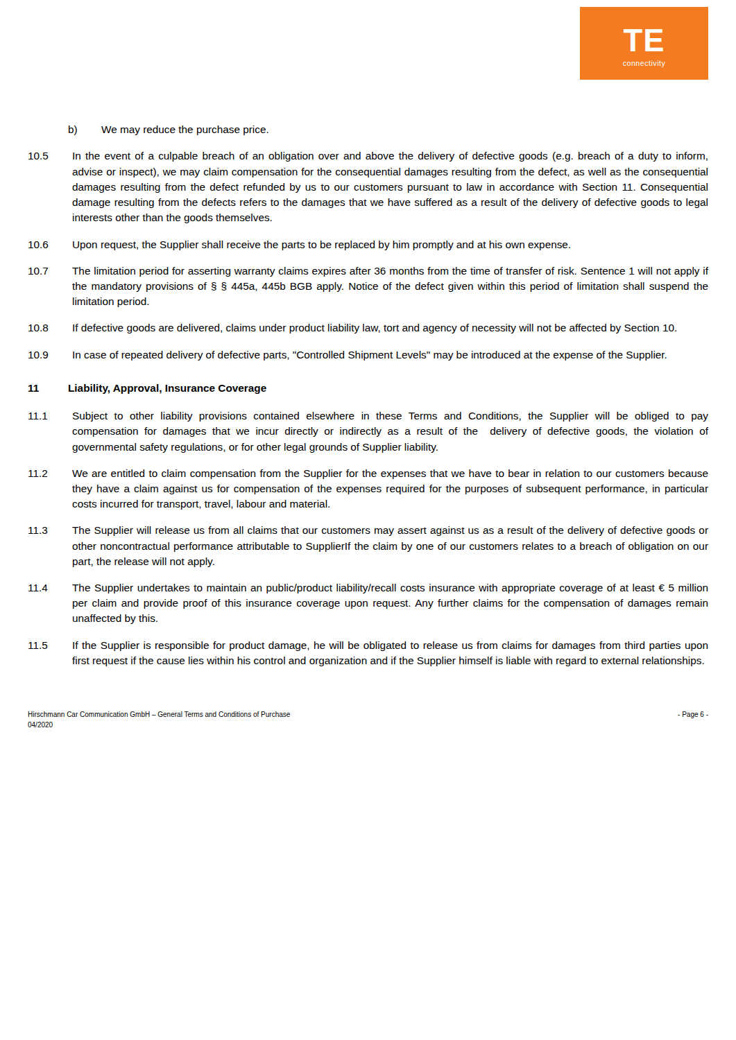TE
connectivity
b)
We may reduce the purchase price.
10.5
In the event of a culpable breach of an obligation over and above the delivery of defective goods (e.g. breach of a duty to inform, advise or inspect), we may claim compensation for the consequential damages resulting from the defect, as well as the consequential damages resulting from the defect refunded by us to our customers pursuant to law in accordance with Section 11. Consequential damage resulting from the defects refers to the damages that we have suffered as a result of the delivery of defective goods to legal interests other than the goods themselves.
10.6
Upon request, the Supplier shall receive the parts to be replaced by him promptly and at his own expense.
10.7
The limitation period for asserting warranty claims expires after 36 months from the time of transfer of risk. Sentence 1 will not apply if the mandatory provisions of § § 445a, 445b BGB apply. Notice of the defect given within this period of limitation shall suspend the limitation period.
10.8
If defective goods are delivered, claims under product liability law, tort and agency of necessity will not be affected by Section 10.
10.9
In case of repeated delivery of defective parts, "Controlled Shipment Levels" may be introduced at the expense of the Supplier.
11 Liability, Approval, Insurance Coverage
11.1
Subject to other liability provisions contained elsewhere in these Terms and Conditions, the Supplier will be obliged to pay compensation for damages that we incur directly or indirectly as a result of the delivery of defective goods, the violation of governmental safety regulations, or for other legal grounds of Supplier liability.
11.2
We are entitled to claim compensation from the Supplier for the expenses that we have to bear in relation to our customers because they have a claim against us for compensation of the expenses required for the purposes of subsequent performance, in particular costs incurred for transport, travel, labour and material.
11.3
The Supplier will release us from all claims that our customers may assert against us as a result of the delivery of defective goods or other noncontractual performance attributable to SupplierIf the claim by one of our customers relates to a breach of obligation on our part, the release will not apply.
11.4
The Supplier undertakes to maintain an public/product liability/recall costs insurance with appropriate coverage of at least € 5 million per claim and provide proof of this insurance coverage upon request. Any further claims for the compensation of damages remain unaffected by this.
11.5
If the Supplier is responsible for product damage, he will be obligated to release us from claims for damages from third parties upon first request if the cause lies within his control and organization and if the Supplier himself is liable with regard to external relationships.
Hirschmann Car Communication GmbH – General Terms and Conditions of Purchase
04/2020
- Page 6 -